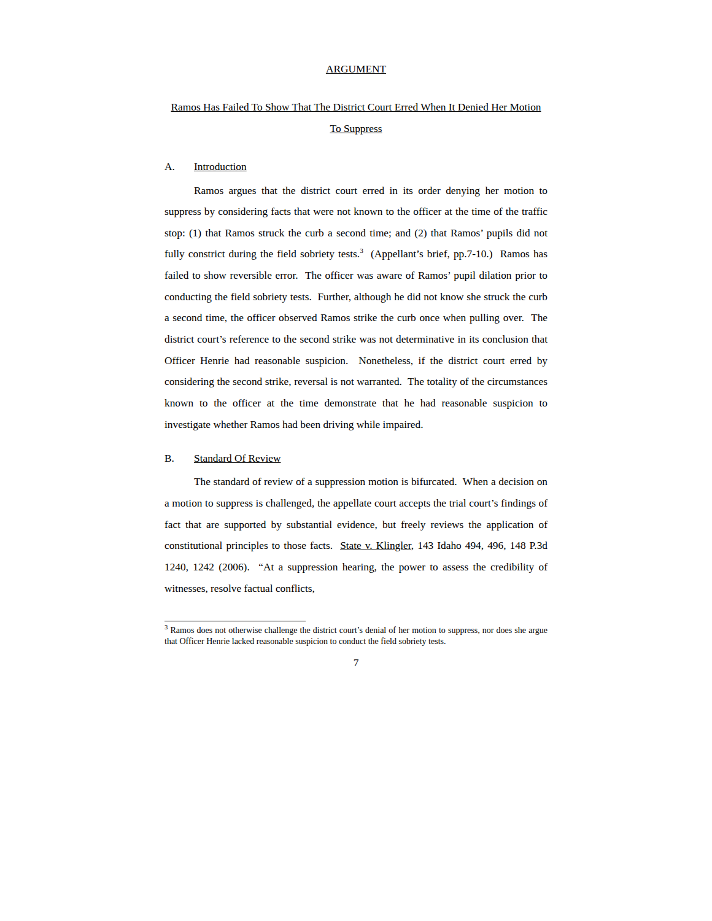ARGUMENT
Ramos Has Failed To Show That The District Court Erred When It Denied Her Motion To Suppress
A. Introduction
Ramos argues that the district court erred in its order denying her motion to suppress by considering facts that were not known to the officer at the time of the traffic stop: (1) that Ramos struck the curb a second time; and (2) that Ramos’ pupils did not fully constrict during the field sobriety tests.3 (Appellant’s brief, pp.7-10.) Ramos has failed to show reversible error. The officer was aware of Ramos’ pupil dilation prior to conducting the field sobriety tests. Further, although he did not know she struck the curb a second time, the officer observed Ramos strike the curb once when pulling over. The district court’s reference to the second strike was not determinative in its conclusion that Officer Henrie had reasonable suspicion. Nonetheless, if the district court erred by considering the second strike, reversal is not warranted. The totality of the circumstances known to the officer at the time demonstrate that he had reasonable suspicion to investigate whether Ramos had been driving while impaired.
B. Standard Of Review
The standard of review of a suppression motion is bifurcated. When a decision on a motion to suppress is challenged, the appellate court accepts the trial court’s findings of fact that are supported by substantial evidence, but freely reviews the application of constitutional principles to those facts. State v. Klingler, 143 Idaho 494, 496, 148 P.3d 1240, 1242 (2006). “At a suppression hearing, the power to assess the credibility of witnesses, resolve factual conflicts,
3 Ramos does not otherwise challenge the district court’s denial of her motion to suppress, nor does she argue that Officer Henrie lacked reasonable suspicion to conduct the field sobriety tests.
7